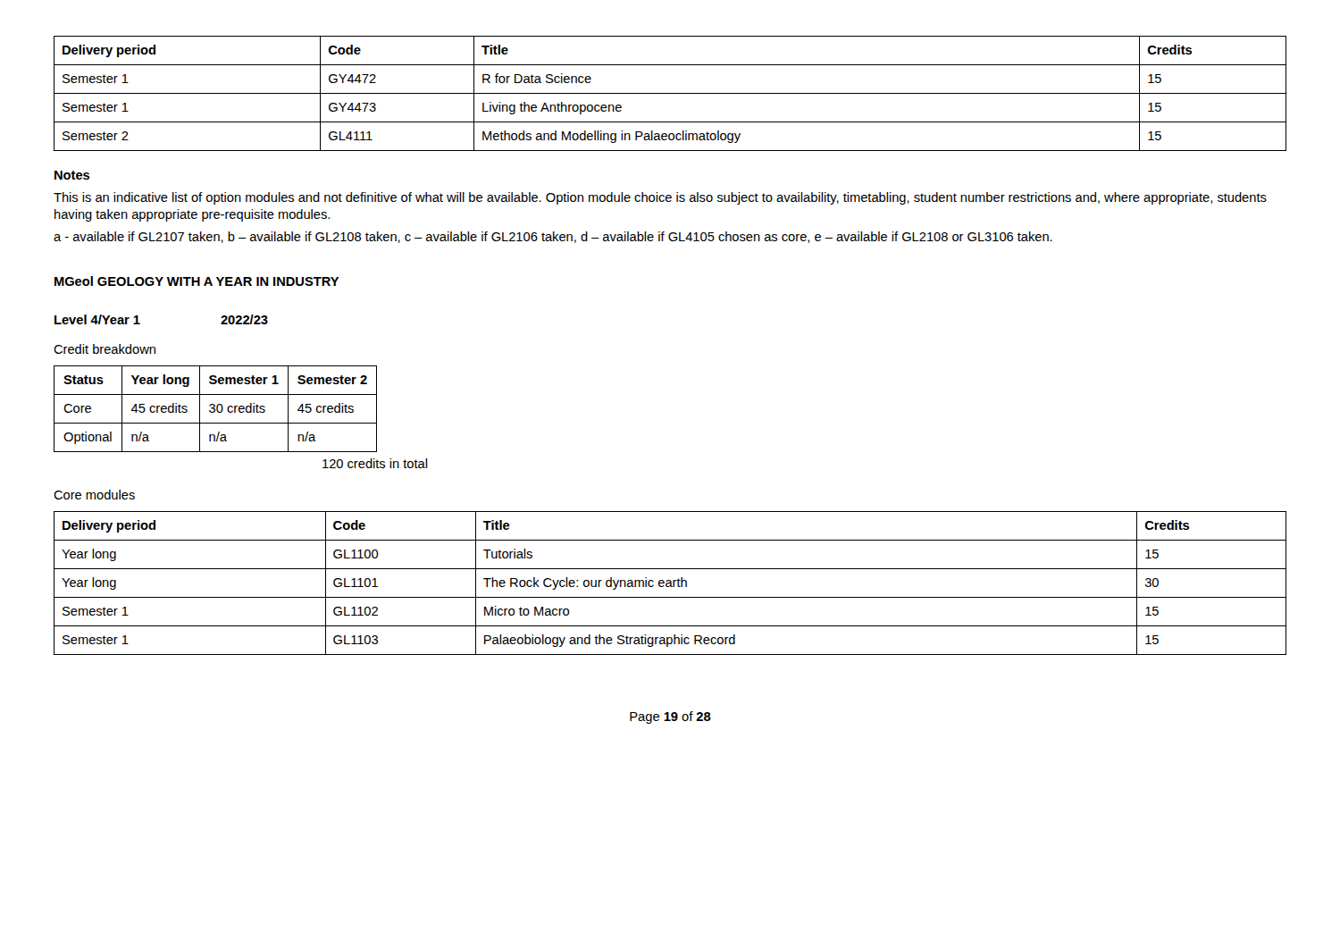| Delivery period | Code | Title | Credits |
| --- | --- | --- | --- |
| Semester 1 | GY4472 | R for Data Science | 15 |
| Semester 1 | GY4473 | Living the Anthropocene | 15 |
| Semester 2 | GL4111 | Methods and Modelling in Palaeoclimatology | 15 |
Notes
This is an indicative list of option modules and not definitive of what will be available. Option module choice is also subject to availability, timetabling, student number restrictions and, where appropriate, students having taken appropriate pre-requisite modules.
a - available if GL2107 taken, b – available if GL2108 taken, c – available if GL2106 taken, d – available if GL4105 chosen as core, e – available if GL2108 or GL3106 taken.
MGeol GEOLOGY WITH A YEAR IN INDUSTRY
Level 4/Year 1 2022/23
Credit breakdown
| Status | Year long | Semester 1 | Semester 2 |
| --- | --- | --- | --- |
| Core | 45 credits | 30 credits | 45 credits |
| Optional | n/a | n/a | n/a |
120 credits in total
Core modules
| Delivery period | Code | Title | Credits |
| --- | --- | --- | --- |
| Year long | GL1100 | Tutorials | 15 |
| Year long | GL1101 | The Rock Cycle: our dynamic earth | 30 |
| Semester 1 | GL1102 | Micro to Macro | 15 |
| Semester 1 | GL1103 | Palaeobiology and the Stratigraphic Record | 15 |
Page 19 of 28